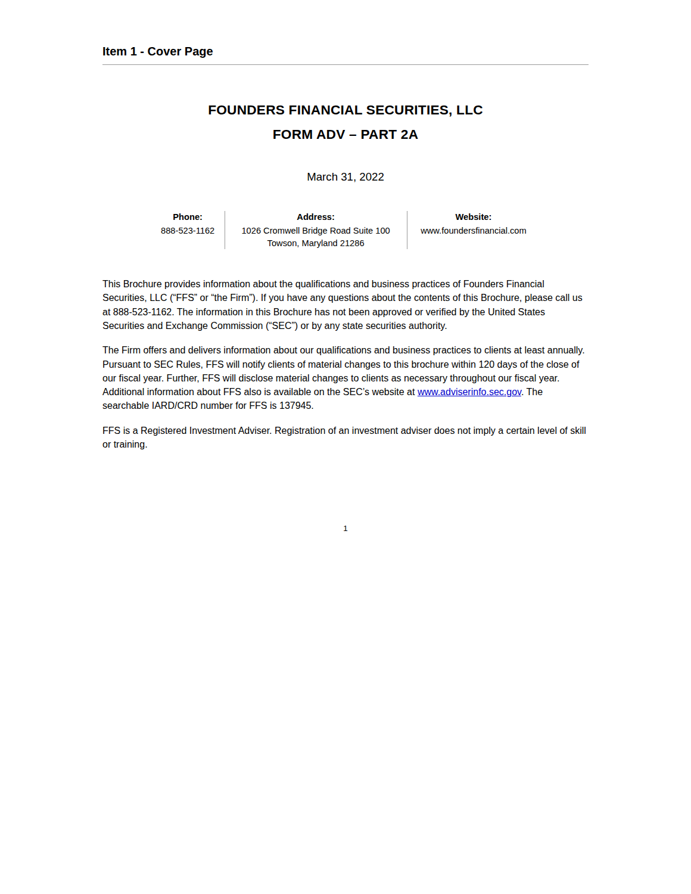Item 1 - Cover Page
FOUNDERS FINANCIAL SECURITIES, LLC FORM ADV – PART 2A
March 31, 2022
| Phone: 888-523-1162 | Address: 1026 Cromwell Bridge Road Suite 100 Towson, Maryland 21286 | Website: www.foundersfinancial.com |
This Brochure provides information about the qualifications and business practices of Founders Financial Securities, LLC (“FFS” or “the Firm”). If you have any questions about the contents of this Brochure, please call us at 888-523-1162. The information in this Brochure has not been approved or verified by the United States Securities and Exchange Commission (“SEC”) or by any state securities authority.
The Firm offers and delivers information about our qualifications and business practices to clients at least annually. Pursuant to SEC Rules, FFS will notify clients of material changes to this brochure within 120 days of the close of our fiscal year. Further, FFS will disclose material changes to clients as necessary throughout our fiscal year. Additional information about FFS also is available on the SEC’s website at www.adviserinfo.sec.gov. The searchable IARD/CRD number for FFS is 137945.
FFS is a Registered Investment Adviser. Registration of an investment adviser does not imply a certain level of skill or training.
1